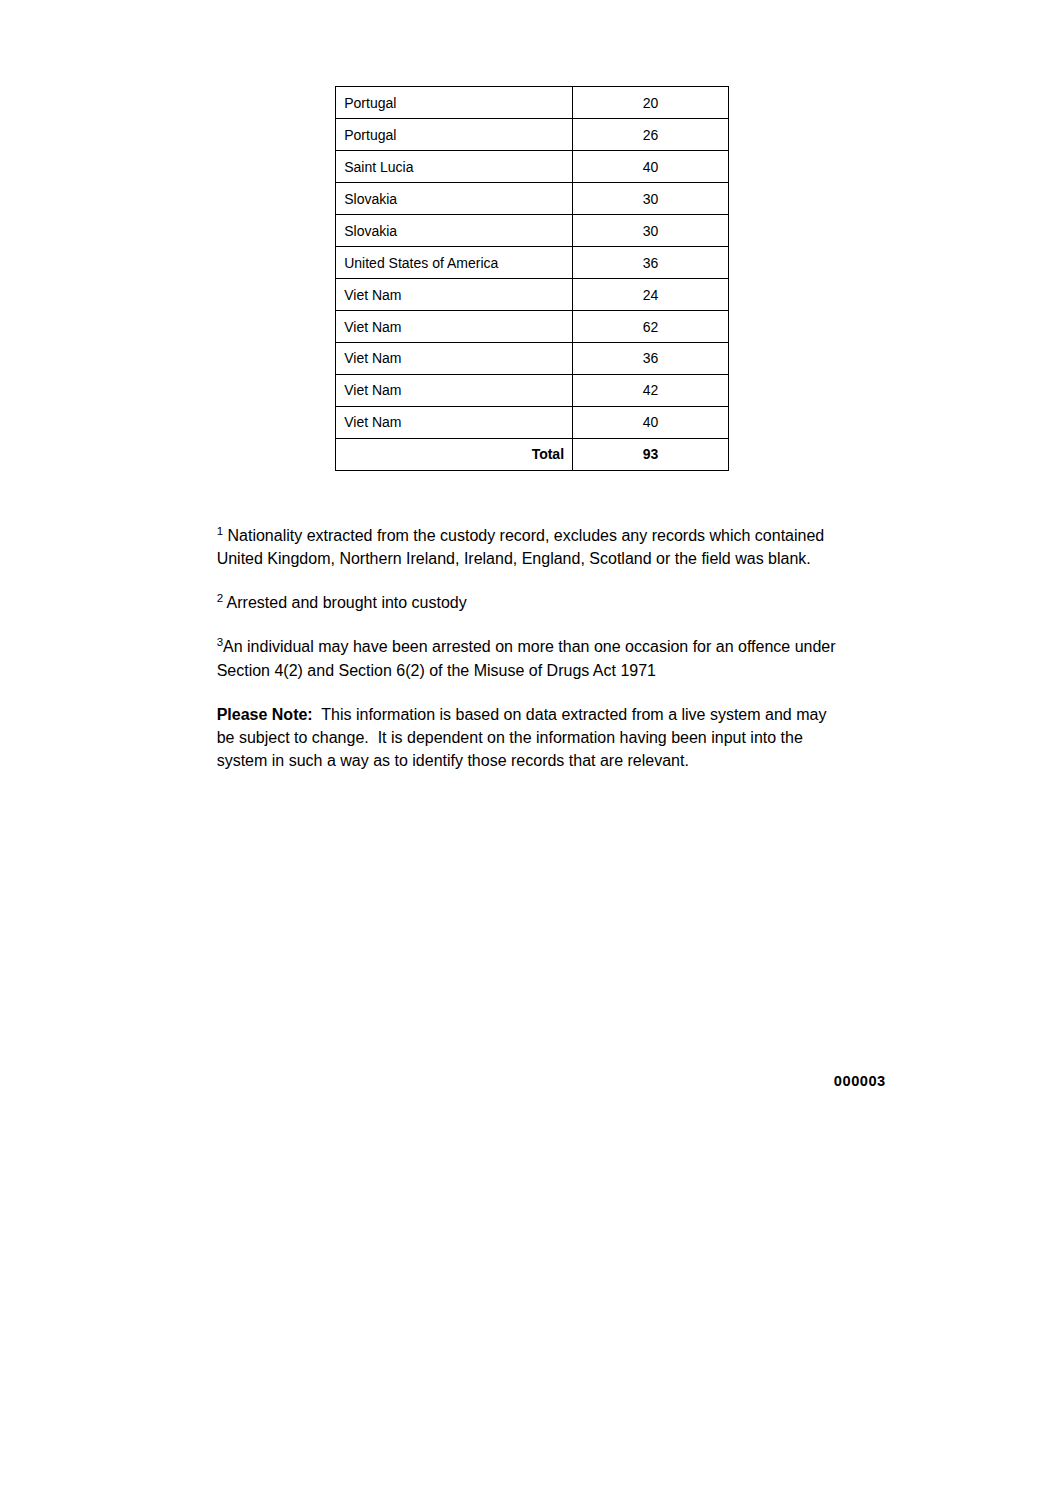| Portugal | 20 |
| Portugal | 26 |
| Saint Lucia | 40 |
| Slovakia | 30 |
| Slovakia | 30 |
| United States of America | 36 |
| Viet Nam | 24 |
| Viet Nam | 62 |
| Viet Nam | 36 |
| Viet Nam | 42 |
| Viet Nam | 40 |
| Total | 93 |
1 Nationality extracted from the custody record, excludes any records which contained United Kingdom, Northern Ireland, Ireland, England, Scotland or the field was blank.
2 Arrested and brought into custody
3An individual may have been arrested on more than one occasion for an offence under Section 4(2) and Section 6(2) of the Misuse of Drugs Act 1971
Please Note: This information is based on data extracted from a live system and may be subject to change. It is dependent on the information having been input into the system in such a way as to identify those records that are relevant.
000003